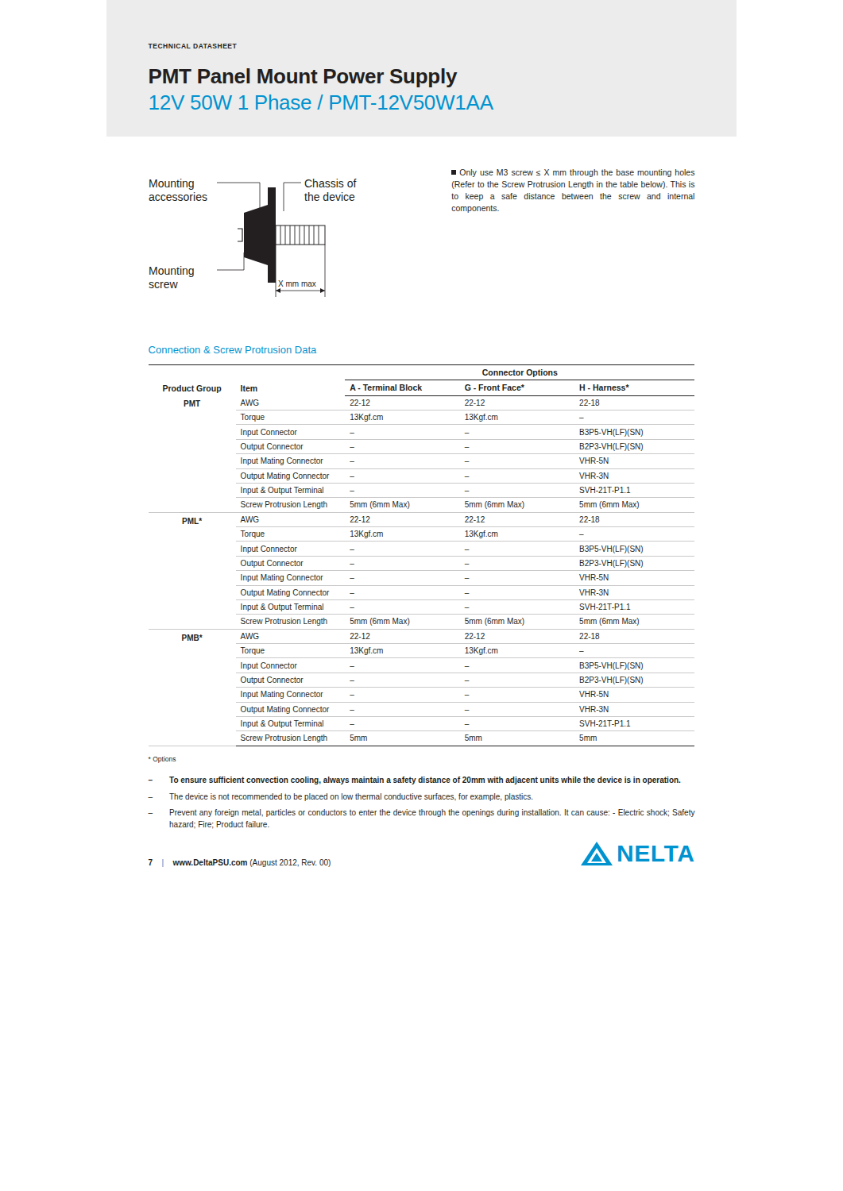TECHNICAL DATASHEET
PMT Panel Mount Power Supply 12V 50W 1 Phase / PMT-12V50W1AA
Mounting accessories Mounting screw Chassis of the device X mm max
Only use M3 screw ≤ X mm through the base mounting holes (Refer to the Screw Protrusion Length in the table below). This is to keep a safe distance between the screw and internal components.
Connection & Screw Protrusion Data
| Product Group | Item | Connector Options |
| --- | --- | --- |
| A - Terminal Block | G - Front Face* | H - Harness* |
| PMT | AWG | 22-12 | 22-12 | 22-18 |
| Torque | 13Kgf.cm | 13Kgf.cm | – |
| Input Connector | – | – | B3P5-VH(LF)(SN) |
| Output Connector | – | – | B2P3-VH(LF)(SN) |
| Input Mating Connector | – | – | VHR-5N |
| Output Mating Connector | – | – | VHR-3N |
| Input & Output Terminal | – | – | SVH-21T-P1.1 |
| Screw Protrusion Length | 5mm (6mm Max) | 5mm (6mm Max) | 5mm (6mm Max) |
| PML* | AWG | 22-12 | 22-12 | 22-18 |
| Torque | 13Kgf.cm | 13Kgf.cm | – |
| Input Connector | – | – | B3P5-VH(LF)(SN) |
| Output Connector | – | – | B2P3-VH(LF)(SN) |
| Input Mating Connector | – | – | VHR-5N |
| Output Mating Connector | – | – | VHR-3N |
| Input & Output Terminal | – | – | SVH-21T-P1.1 |
| Screw Protrusion Length | 5mm (6mm Max) | 5mm (6mm Max) | 5mm (6mm Max) |
| PMB* | AWG | 22-12 | 22-12 | 22-18 |
| Torque | 13Kgf.cm | 13Kgf.cm | – |
| Input Connector | – | – | B3P5-VH(LF)(SN) |
| Output Connector | – | – | B2P3-VH(LF)(SN) |
| Input Mating Connector | – | – | VHR-5N |
| Output Mating Connector | – | – | VHR-3N |
| Input & Output Terminal | – | – | SVH-21T-P1.1 |
| Screw Protrusion Length | 5mm | 5mm | 5mm |
* Options
To ensure sufficient convection cooling, always maintain a safety distance of 20mm with adjacent units while the device is in operation.
The device is not recommended to be placed on low thermal conductive surfaces, for example, plastics.
Prevent any foreign metal, particles or conductors to enter the device through the openings during installation. It can cause: - Electric shock; Safety hazard; Fire; Product failure.
7|www.DeltaPSU.com (August 2012, Rev. 00)
NELTA